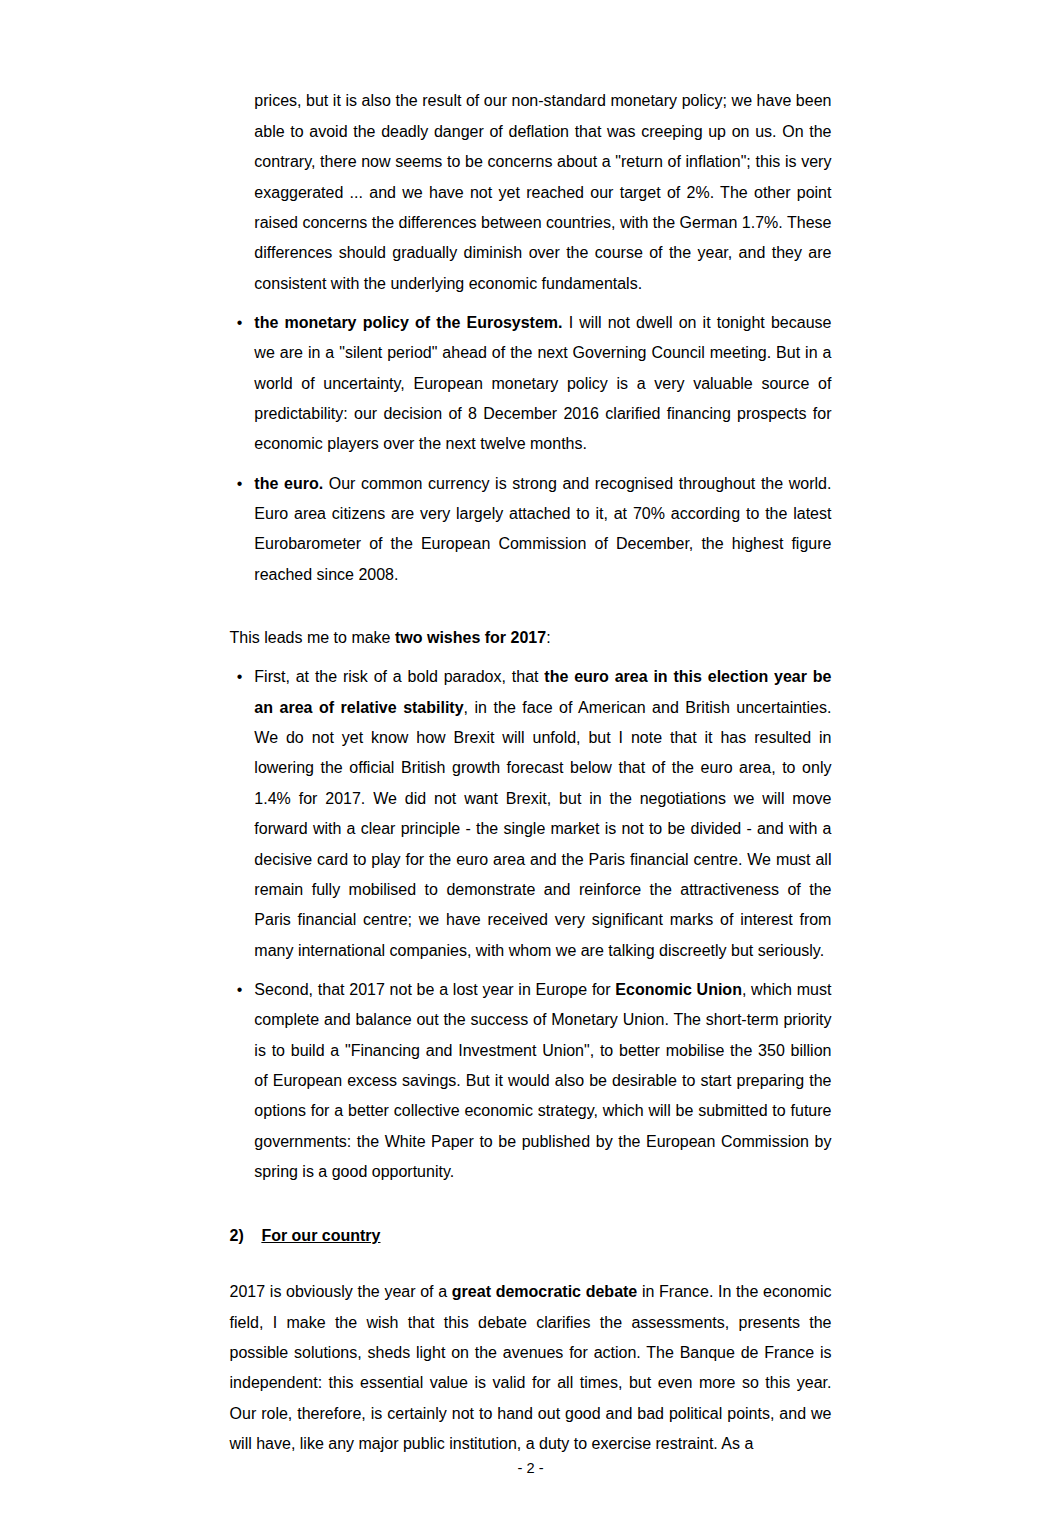prices, but it is also the result of our non-standard monetary policy; we have been able to avoid the deadly danger of deflation that was creeping up on us. On the contrary, there now seems to be concerns about a "return of inflation"; this is very exaggerated ... and we have not yet reached our target of 2%. The other point raised concerns the differences between countries, with the German 1.7%. These differences should gradually diminish over the course of the year, and they are consistent with the underlying economic fundamentals.
the monetary policy of the Eurosystem. I will not dwell on it tonight because we are in a "silent period" ahead of the next Governing Council meeting. But in a world of uncertainty, European monetary policy is a very valuable source of predictability: our decision of 8 December 2016 clarified financing prospects for economic players over the next twelve months.
the euro. Our common currency is strong and recognised throughout the world. Euro area citizens are very largely attached to it, at 70% according to the latest Eurobarometer of the European Commission of December, the highest figure reached since 2008.
This leads me to make two wishes for 2017:
First, at the risk of a bold paradox, that the euro area in this election year be an area of relative stability, in the face of American and British uncertainties. We do not yet know how Brexit will unfold, but I note that it has resulted in lowering the official British growth forecast below that of the euro area, to only 1.4% for 2017. We did not want Brexit, but in the negotiations we will move forward with a clear principle - the single market is not to be divided - and with a decisive card to play for the euro area and the Paris financial centre. We must all remain fully mobilised to demonstrate and reinforce the attractiveness of the Paris financial centre; we have received very significant marks of interest from many international companies, with whom we are talking discreetly but seriously.
Second, that 2017 not be a lost year in Europe for Economic Union, which must complete and balance out the success of Monetary Union. The short-term priority is to build a "Financing and Investment Union", to better mobilise the 350 billion of European excess savings. But it would also be desirable to start preparing the options for a better collective economic strategy, which will be submitted to future governments: the White Paper to be published by the European Commission by spring is a good opportunity.
2) For our country
2017 is obviously the year of a great democratic debate in France. In the economic field, I make the wish that this debate clarifies the assessments, presents the possible solutions, sheds light on the avenues for action. The Banque de France is independent: this essential value is valid for all times, but even more so this year. Our role, therefore, is certainly not to hand out good and bad political points, and we will have, like any major public institution, a duty to exercise restraint. As a
- 2 -